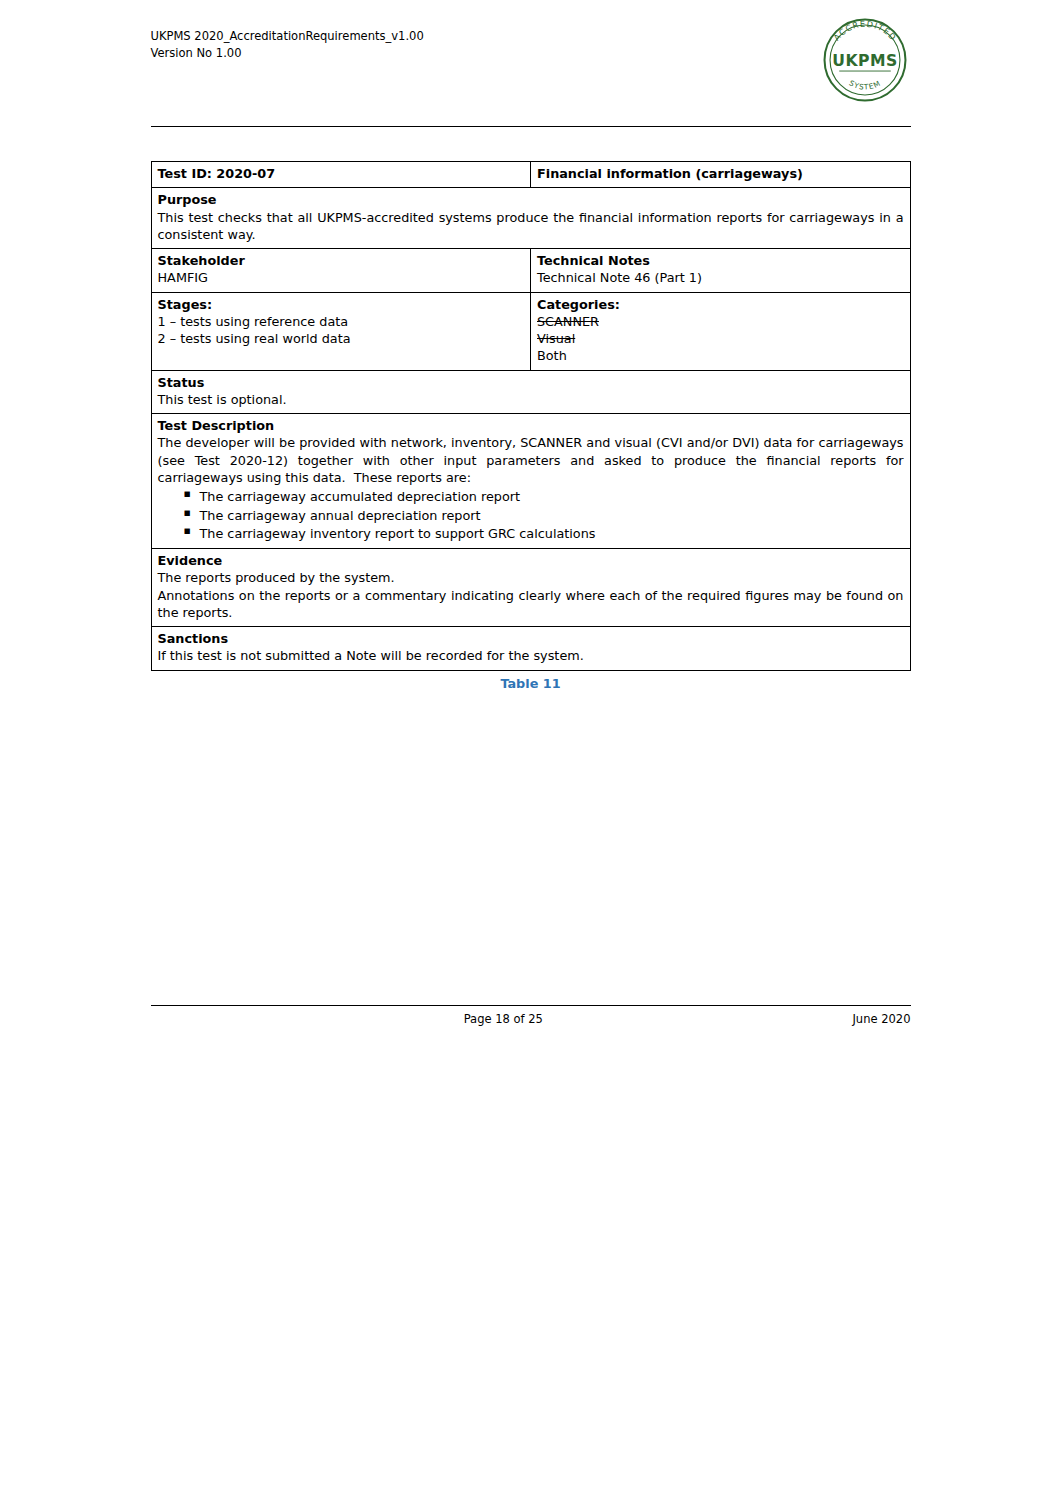UKPMS 2020_AccreditationRequirements_v1.00
Version No 1.00
ACCREDITED SYSTEM UKPMS
| Test ID: 2020-07 | Financial information (carriageways) |
| Purpose This test checks that all UKPMS-accredited systems produce the financial information reports for carriageways in a consistent way. |
| Stakeholder HAMFIG | Technical Notes Technical Note 46 (Part 1) |
| Stages: 1 – tests using reference data 2 – tests using real world data | Categories: SCANNER Visual Both |
| Status This test is optional. |
| Test Description The developer will be provided with network, inventory, SCANNER and visual (CVI and/or DVI) data for carriageways (see Test 2020-12) together with other input parameters and asked to produce the financial reports for carriageways using this data. These reports are: The carriageway accumulated depreciation report The carriageway annual depreciation report The carriageway inventory report to support GRC calculations |
| Evidence The reports produced by the system. Annotations on the reports or a commentary indicating clearly where each of the required figures may be found on the reports. |
| Sanctions If this test is not submitted a Note will be recorded for the system. |
Table 11
Page 18 of 25
June 2020